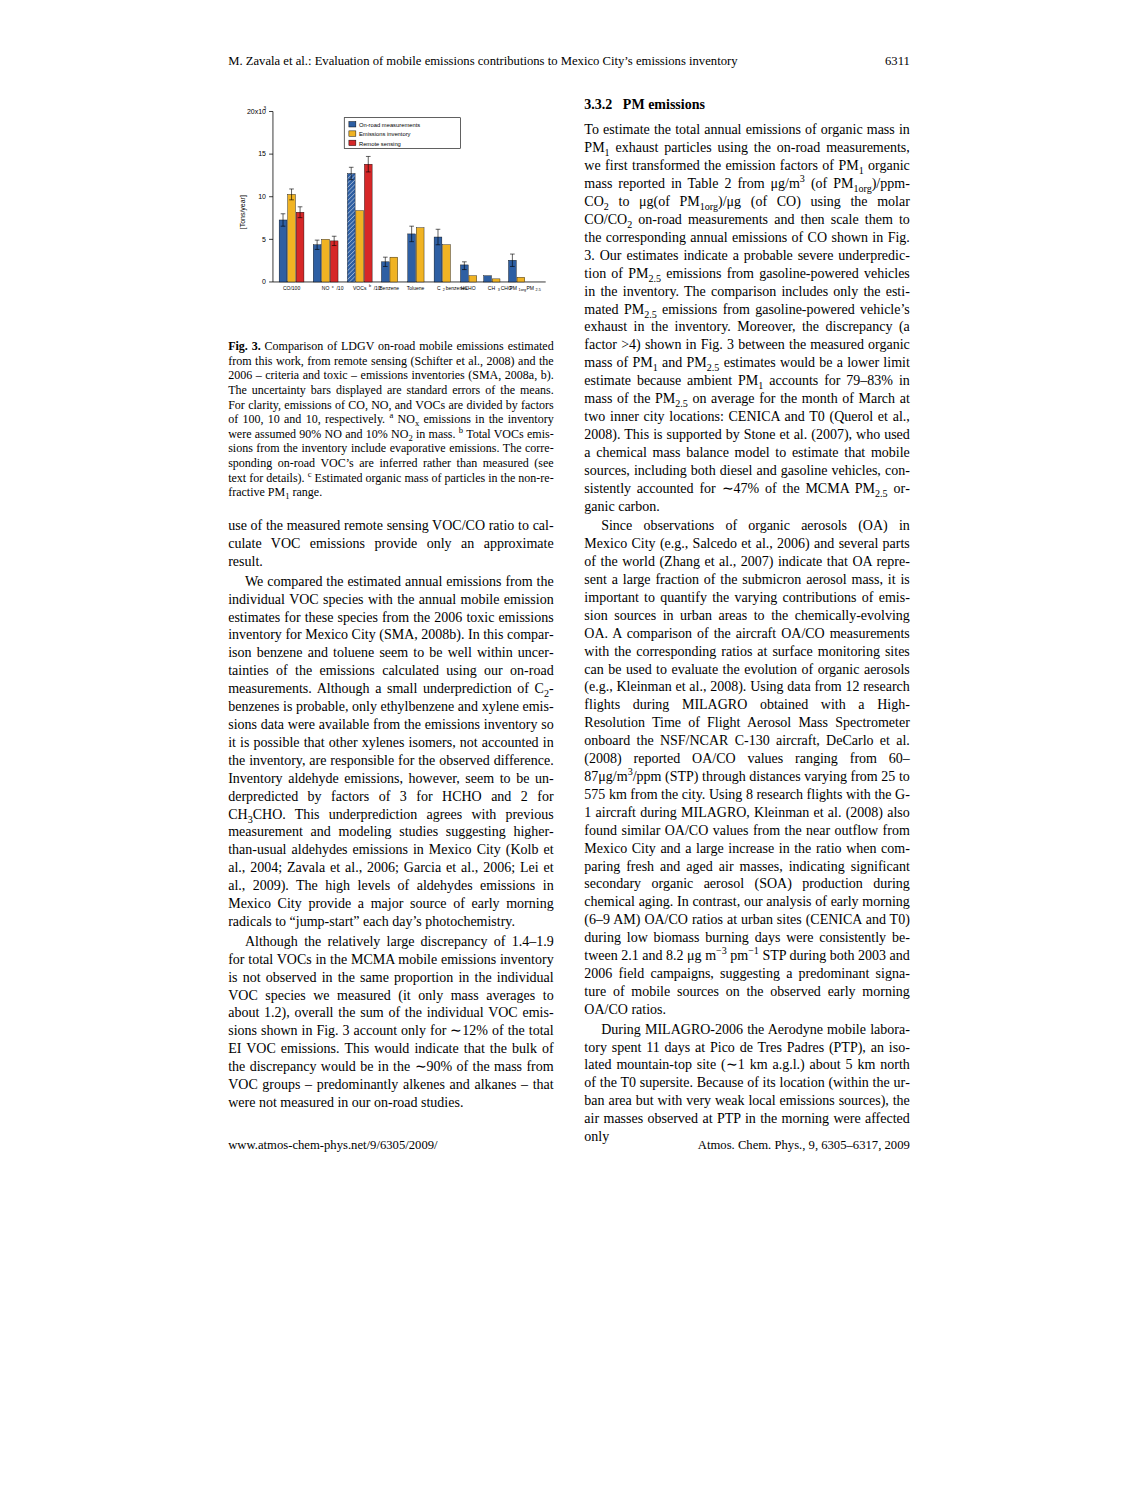M. Zavala et al.: Evaluation of mobile emissions contributions to Mexico City’s emissions inventory
6311
0 5 10 15 20x10 3 [Tons/year] On-road measurements Emissions inventory Remote sensing CO/100 NO x /10 VOCs b /10 Benzene Toluene C 2 benzenes HCHO CH 3 CHO PM 1org PM 2.5
Fig. 3. Comparison of LDGV on-road mobile emissions estimated from this work, from remote sensing (Schifter et al., 2008) and the 2006 – criteria and toxic – emissions inventories (SMA, 2008a, b). The uncertainty bars displayed are standard errors of the means. For clarity, emissions of CO, NO, and VOCs are divided by factors of 100, 10 and 10, respectively. a NOx emissions in the inventory were assumed 90% NO and 10% NO2 in mass. b Total VOCs emissions from the inventory include evaporative emissions. The corresponding on-road VOC’s are inferred rather than measured (see text for details). c Estimated organic mass of particles in the non-refractive PM1 range.
use of the measured remote sensing VOC/CO ratio to calculate VOC emissions provide only an approximate result.
We compared the estimated annual emissions from the individual VOC species with the annual mobile emission estimates for these species from the 2006 toxic emissions inventory for Mexico City (SMA, 2008b). In this comparison benzene and toluene seem to be well within uncertainties of the emissions calculated using our on-road measurements. Although a small underprediction of C2-benzenes is probable, only ethylbenzene and xylene emissions data were available from the emissions inventory so it is possible that other xylenes isomers, not accounted in the inventory, are responsible for the observed difference. Inventory aldehyde emissions, however, seem to be underpredicted by factors of 3 for HCHO and 2 for CH3CHO. This underprediction agrees with previous measurement and modeling studies suggesting higher-than-usual aldehydes emissions in Mexico City (Kolb et al., 2004; Zavala et al., 2006; Garcia et al., 2006; Lei et al., 2009). The high levels of aldehydes emissions in Mexico City provide a major source of early morning radicals to “jump-start” each day’s photochemistry.
Although the relatively large discrepancy of 1.4–1.9 for total VOCs in the MCMA mobile emissions inventory is not observed in the same proportion in the individual VOC species we measured (it only mass averages to about 1.2), overall the sum of the individual VOC emissions shown in Fig. 3 account only for ∼12% of the total EI VOC emissions. This would indicate that the bulk of the discrepancy would be in the ∼90% of the mass from VOC groups – predominantly alkenes and alkanes – that were not measured in our on-road studies.
3.3.2 PM emissions
To estimate the total annual emissions of organic mass in PM1 exhaust particles using the on-road measurements, we first transformed the emission factors of PM1 organic mass reported in Table 2 from μg/m3 (of PM1org)/ppm-CO2 to μg(of PM1org)/μg (of CO) using the molar CO/CO2 on-road measurements and then scale them to the corresponding annual emissions of CO shown in Fig. 3. Our estimates indicate a probable severe underprediction of PM2.5 emissions from gasoline-powered vehicles in the inventory. The comparison includes only the estimated PM2.5 emissions from gasoline-powered vehicle’s exhaust in the inventory. Moreover, the discrepancy (a factor >4) shown in Fig. 3 between the measured organic mass of PM1 and PM2.5 estimates would be a lower limit estimate because ambient PM1 accounts for 79–83% in mass of the PM2.5 on average for the month of March at two inner city locations: CENICA and T0 (Querol et al., 2008). This is supported by Stone et al. (2007), who used a chemical mass balance model to estimate that mobile sources, including both diesel and gasoline vehicles, consistently accounted for ∼47% of the MCMA PM2.5 organic carbon.
Since observations of organic aerosols (OA) in Mexico City (e.g., Salcedo et al., 2006) and several parts of the world (Zhang et al., 2007) indicate that OA represent a large fraction of the submicron aerosol mass, it is important to quantify the varying contributions of emission sources in urban areas to the chemically-evolving OA. A comparison of the aircraft OA/CO measurements with the corresponding ratios at surface monitoring sites can be used to evaluate the evolution of organic aerosols (e.g., Kleinman et al., 2008). Using data from 12 research flights during MILAGRO obtained with a High-Resolution Time of Flight Aerosol Mass Spectrometer onboard the NSF/NCAR C-130 aircraft, DeCarlo et al. (2008) reported OA/CO values ranging from 60–87μg/m3/ppm (STP) through distances varying from 25 to 575 km from the city. Using 8 research flights with the G-1 aircraft during MILAGRO, Kleinman et al. (2008) also found similar OA/CO values from the near outflow from Mexico City and a large increase in the ratio when comparing fresh and aged air masses, indicating significant secondary organic aerosol (SOA) production during chemical aging. In contrast, our analysis of early morning (6–9 AM) OA/CO ratios at urban sites (CENICA and T0) during low biomass burning days were consistently between 2.1 and 8.2 μg m−3 pm−1 STP during both 2003 and 2006 field campaigns, suggesting a predominant signature of mobile sources on the observed early morning OA/CO ratios.
During MILAGRO-2006 the Aerodyne mobile laboratory spent 11 days at Pico de Tres Padres (PTP), an isolated mountain-top site (∼1 km a.g.l.) about 5 km north of the T0 supersite. Because of its location (within the urban area but with very weak local emissions sources), the air masses observed at PTP in the morning were affected only
www.atmos-chem-phys.net/9/6305/2009/
Atmos. Chem. Phys., 9, 6305–6317, 2009